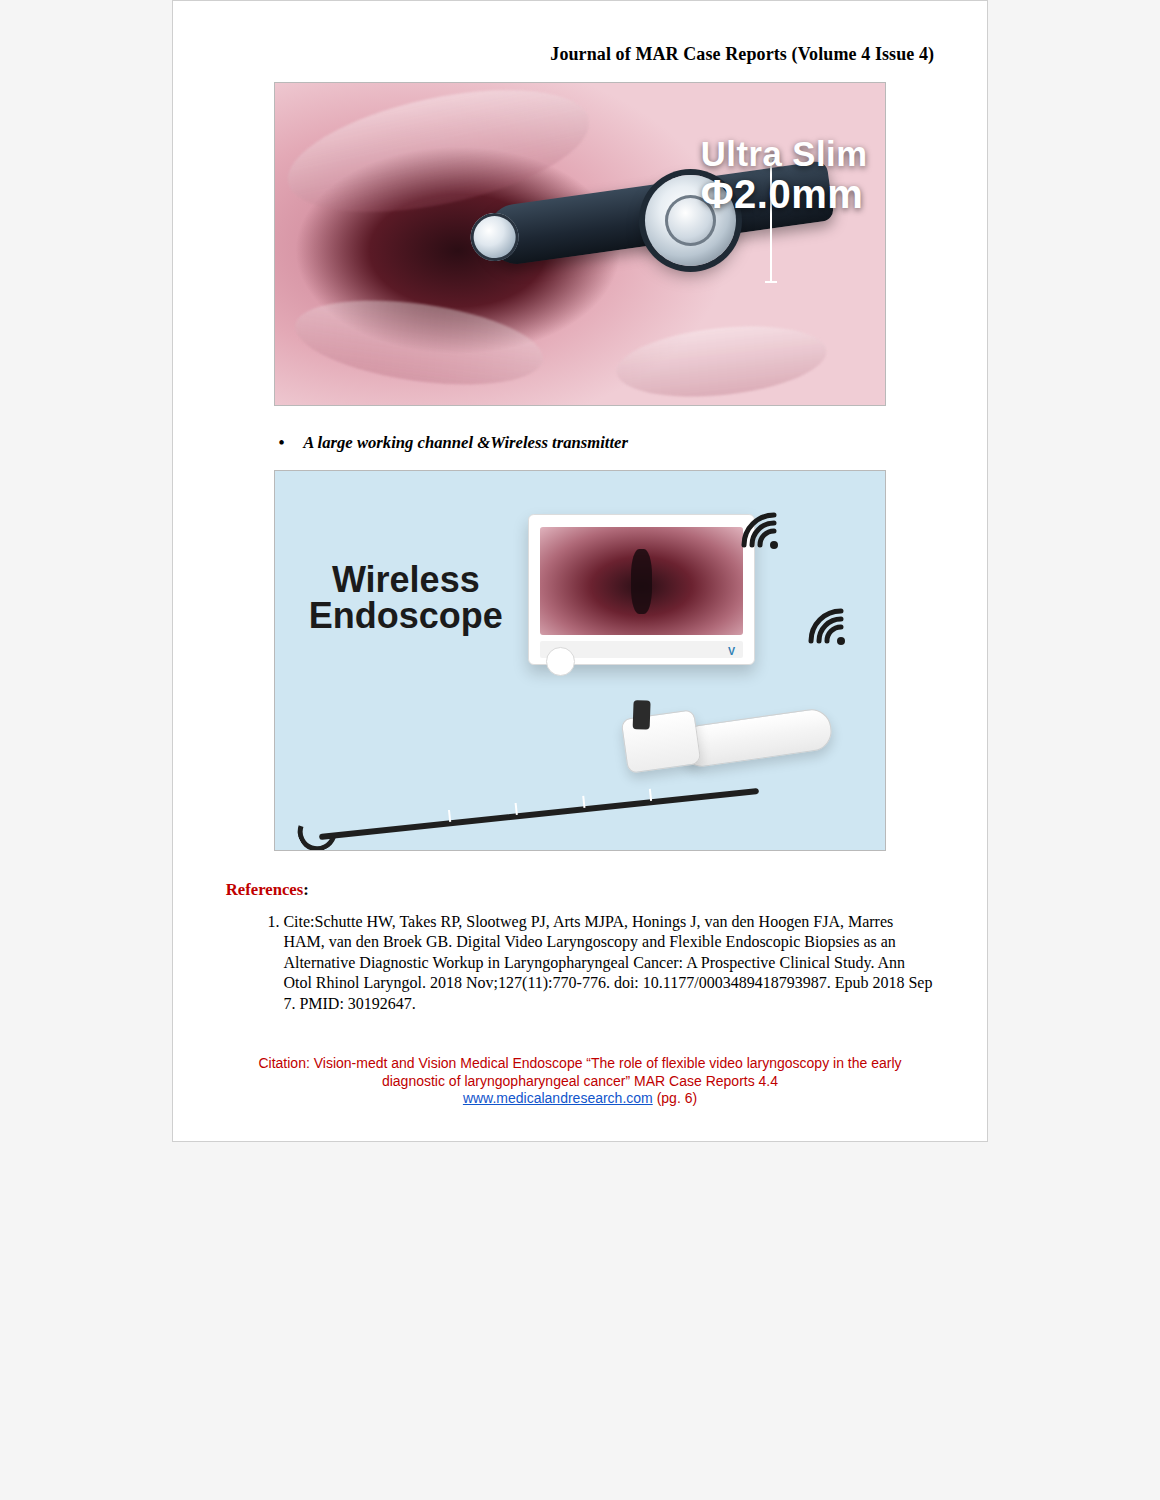Journal of MAR Case Reports (Volume 4 Issue 4)
Ultra Slim
Φ2.0mm
• A large working channel &Wireless transmitter
Wireless Endoscope
V
References:
Cite:Schutte HW, Takes RP, Slootweg PJ, Arts MJPA, Honings J, van den Hoogen FJA, Marres HAM, van den Broek GB. Digital Video Laryngoscopy and Flexible Endoscopic Biopsies as an Alternative Diagnostic Workup in Laryngopharyngeal Cancer: A Prospective Clinical Study. Ann Otol Rhinol Laryngol. 2018 Nov;127(11):770-776. doi: 10.1177/0003489418793987. Epub 2018 Sep 7. PMID: 30192647.
Citation: Vision-medt and Vision Medical Endoscope “The role of flexible video laryngoscopy in the early diagnostic of laryngopharyngeal cancer” MAR Case Reports 4.4
www.medicalandresearch.com (pg. 6)